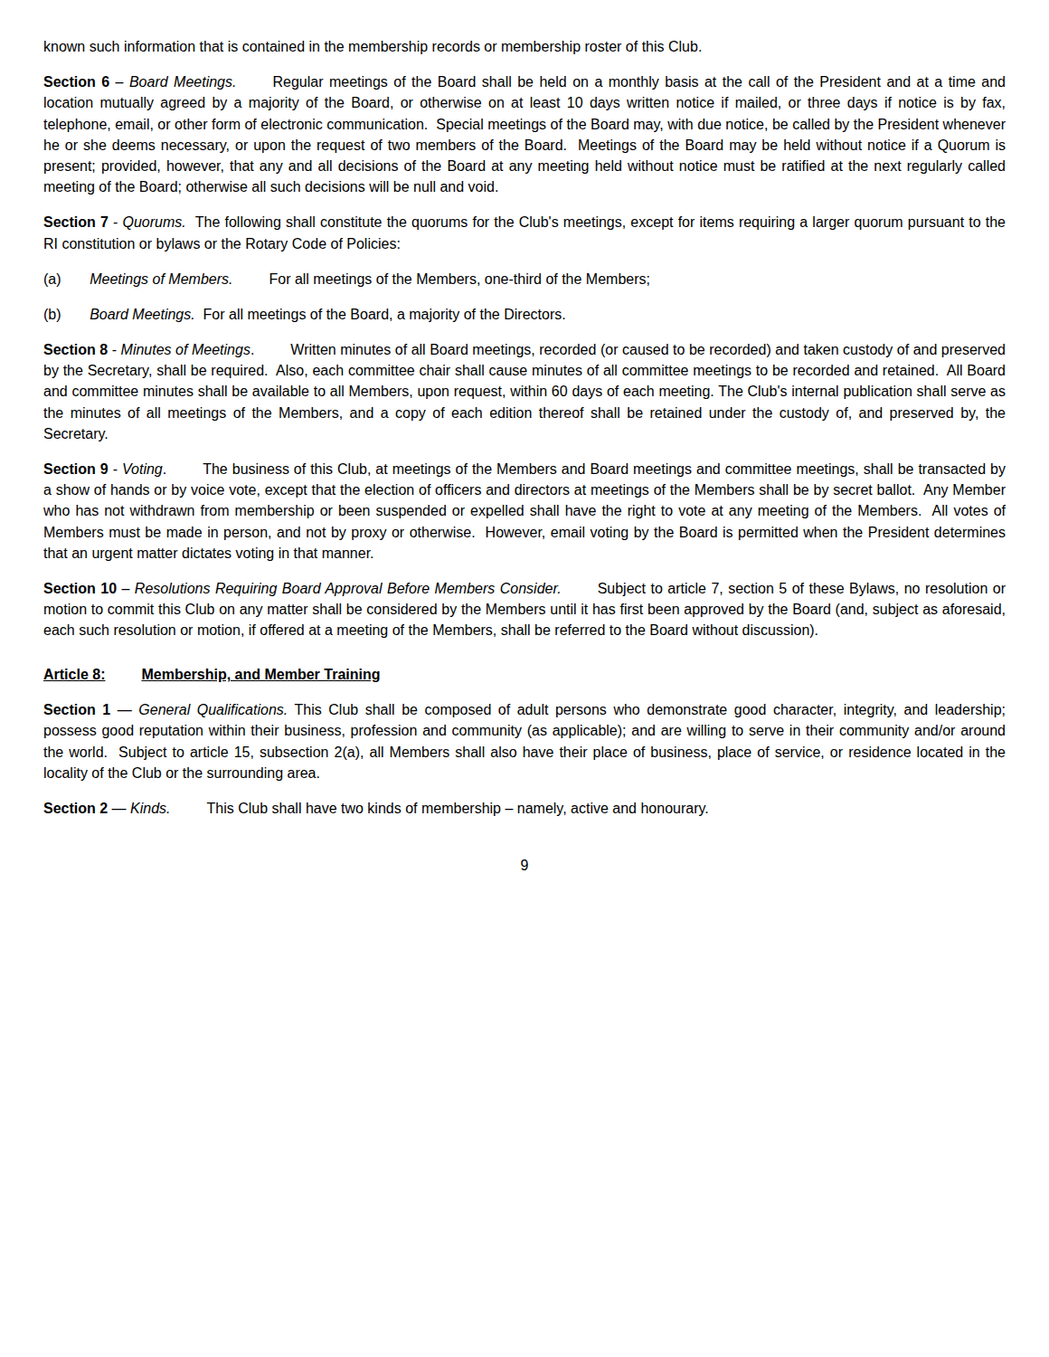known such information that is contained in the membership records or membership roster of this Club.
Section 6 – Board Meetings. Regular meetings of the Board shall be held on a monthly basis at the call of the President and at a time and location mutually agreed by a majority of the Board, or otherwise on at least 10 days written notice if mailed, or three days if notice is by fax, telephone, email, or other form of electronic communication. Special meetings of the Board may, with due notice, be called by the President whenever he or she deems necessary, or upon the request of two members of the Board. Meetings of the Board may be held without notice if a Quorum is present; provided, however, that any and all decisions of the Board at any meeting held without notice must be ratified at the next regularly called meeting of the Board; otherwise all such decisions will be null and void.
Section 7 - Quorums. The following shall constitute the quorums for the Club's meetings, except for items requiring a larger quorum pursuant to the RI constitution or bylaws or the Rotary Code of Policies:
(a)
Meetings of Members. For all meetings of the Members, one-third of the Members;
(b)
Board Meetings. For all meetings of the Board, a majority of the Directors.
Section 8 - Minutes of Meetings. Written minutes of all Board meetings, recorded (or caused to be recorded) and taken custody of and preserved by the Secretary, shall be required. Also, each committee chair shall cause minutes of all committee meetings to be recorded and retained. All Board and committee minutes shall be available to all Members, upon request, within 60 days of each meeting. The Club's internal publication shall serve as the minutes of all meetings of the Members, and a copy of each edition thereof shall be retained under the custody of, and preserved by, the Secretary.
Section 9 - Voting. The business of this Club, at meetings of the Members and Board meetings and committee meetings, shall be transacted by a show of hands or by voice vote, except that the election of officers and directors at meetings of the Members shall be by secret ballot. Any Member who has not withdrawn from membership or been suspended or expelled shall have the right to vote at any meeting of the Members. All votes of Members must be made in person, and not by proxy or otherwise. However, email voting by the Board is permitted when the President determines that an urgent matter dictates voting in that manner.
Section 10 – Resolutions Requiring Board Approval Before Members Consider. Subject to article 7, section 5 of these Bylaws, no resolution or motion to commit this Club on any matter shall be considered by the Members until it has first been approved by the Board (and, subject as aforesaid, each such resolution or motion, if offered at a meeting of the Members, shall be referred to the Board without discussion).
Article 8: Membership, and Member Training
Section 1 — General Qualifications. This Club shall be composed of adult persons who demonstrate good character, integrity, and leadership; possess good reputation within their business, profession and community (as applicable); and are willing to serve in their community and/or around the world. Subject to article 15, subsection 2(a), all Members shall also have their place of business, place of service, or residence located in the locality of the Club or the surrounding area.
Section 2 — Kinds. This Club shall have two kinds of membership – namely, active and honourary.
9